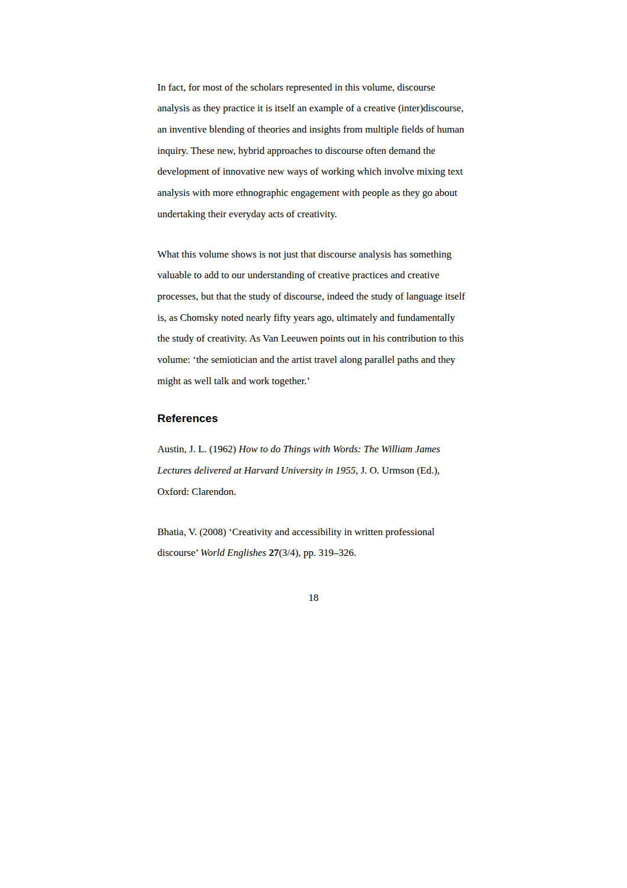In fact, for most of the scholars represented in this volume, discourse analysis as they practice it is itself an example of a creative (inter)discourse, an inventive blending of theories and insights from multiple fields of human inquiry. These new, hybrid approaches to discourse often demand the development of innovative new ways of working which involve mixing text analysis with more ethnographic engagement with people as they go about undertaking their everyday acts of creativity.
What this volume shows is not just that discourse analysis has something valuable to add to our understanding of creative practices and creative processes, but that the study of discourse, indeed the study of language itself is, as Chomsky noted nearly fifty years ago, ultimately and fundamentally the study of creativity. As Van Leeuwen points out in his contribution to this volume: ‘the semiotician and the artist travel along parallel paths and they might as well talk and work together.’
References
Austin, J. L. (1962) How to do Things with Words: The William James Lectures delivered at Harvard University in 1955, J. O. Urmson (Ed.), Oxford: Clarendon.
Bhatia, V. (2008) ‘Creativity and accessibility in written professional discourse’ World Englishes 27(3/4), pp. 319–326.
18